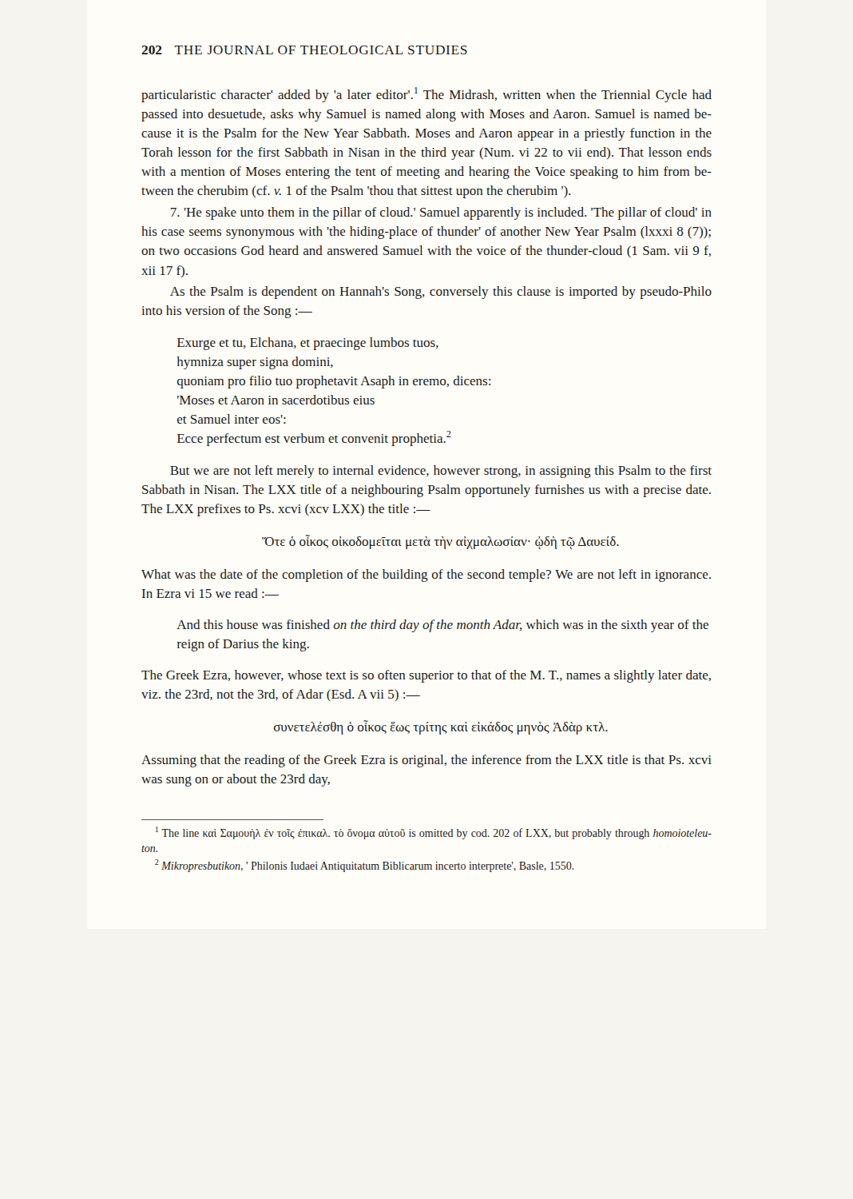202 THE JOURNAL OF THEOLOGICAL STUDIES
particularistic character' added by 'a later editor'.1 The Midrash, written when the Triennial Cycle had passed into desuetude, asks why Samuel is named along with Moses and Aaron. Samuel is named because it is the Psalm for the New Year Sabbath. Moses and Aaron appear in a priestly function in the Torah lesson for the first Sabbath in Nisan in the third year (Num. vi 22 to vii end). That lesson ends with a mention of Moses entering the tent of meeting and hearing the Voice speaking to him from between the cherubim (cf. v. 1 of the Psalm 'thou that sittest upon the cherubim ').
7. 'He spake unto them in the pillar of cloud.' Samuel apparently is included. 'The pillar of cloud' in his case seems synonymous with 'the hiding-place of thunder' of another New Year Psalm (lxxxi 8 (7)); on two occasions God heard and answered Samuel with the voice of the thunder-cloud (1 Sam. vii 9 f, xii 17 f).
As the Psalm is dependent on Hannah's Song, conversely this clause is imported by pseudo-Philo into his version of the Song :—
Exurge et tu, Elchana, et praecinge lumbos tuos,
hymniza super signa domini,
quoniam pro filio tuo prophetavit Asaph in eremo, dicens:
'Moses et Aaron in sacerdotibus eius
et Samuel inter eos':
Ecce perfectum est verbum et convenit prophetia.2
But we are not left merely to internal evidence, however strong, in assigning this Psalm to the first Sabbath in Nisan. The LXX title of a neighbouring Psalm opportunely furnishes us with a precise date. The LXX prefixes to Ps. xcvi (xcv LXX) the title :—
Ὅτε ὁ οἶκος οἰκοδομεῖται μετὰ τὴν αἰχμαλωσίαν· ᾠδὴ τῷ Δαυείδ.
What was the date of the completion of the building of the second temple? We are not left in ignorance. In Ezra vi 15 we read :—
And this house was finished on the third day of the month Adar, which was in the sixth year of the reign of Darius the king.
The Greek Ezra, however, whose text is so often superior to that of the M. T., names a slightly later date, viz. the 23rd, not the 3rd, of Adar (Esd. A vii 5) :—
συνετελέσθη ὁ οἶκος ἕως τρίτης καὶ εἰκάδος μηνὸς Ἀδὰρ κτλ.
Assuming that the reading of the Greek Ezra is original, the inference from the LXX title is that Ps. xcvi was sung on or about the 23rd day,
1 The line καὶ Σαμουὴλ ἐν τοῖς ἐπικαλ. τὸ ὄνομα αὐτοῦ is omitted by cod. 202 of LXX, but probably through homoioteleuton.
2 Mikropresbutikon, ' Philonis Iudaei Antiquitatum Biblicarum incerto interprete', Basle, 1550.